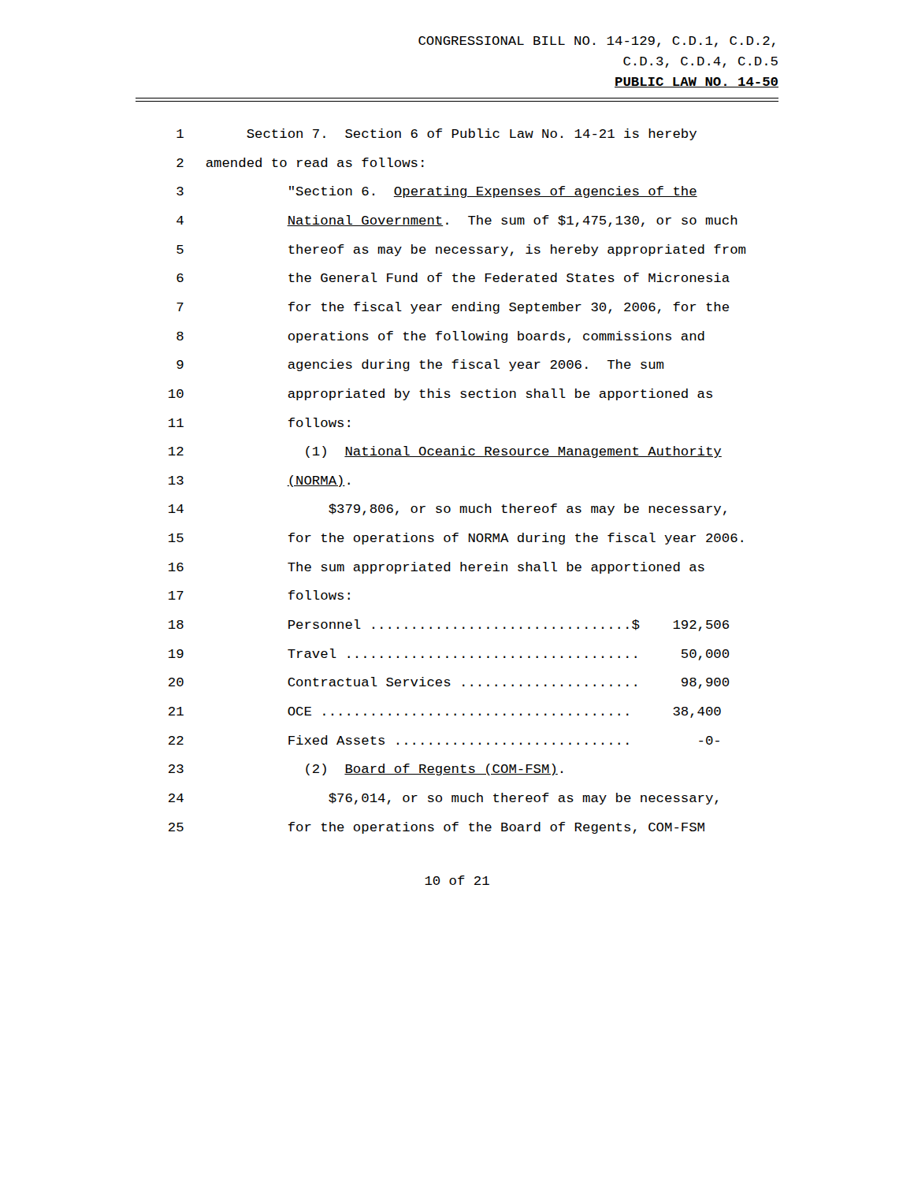CONGRESSIONAL BILL NO. 14-129, C.D.1, C.D.2,
C.D.3, C.D.4, C.D.5
PUBLIC LAW NO. 14-50
| 1 | Section 7. Section 6 of Public Law No. 14-21 is hereby |
| 2 | amended to read as follows: |
| 3 | "Section 6. Operating Expenses of agencies of the |
| 4 | National Government . The sum of $1,475,130, or so much |
| 5 | thereof as may be necessary, is hereby appropriated from |
| 6 | the General Fund of the Federated States of Micronesia |
| 7 | for the fiscal year ending September 30, 2006, for the |
| 8 | operations of the following boards, commissions and |
| 9 | agencies during the fiscal year 2006. The sum |
| 10 | appropriated by this section shall be apportioned as |
| 11 | follows: |
| 12 | (1) National Oceanic Resource Management Authority |
| 13 | (NORMA) . |
| 14 | $379,806, or so much thereof as may be necessary, |
| 15 | for the operations of NORMA during the fiscal year 2006. |
| 16 | The sum appropriated herein shall be apportioned as |
| 17 | follows: |
| 18 | Personnel ................................$ 192,506 |
| 19 | Travel .................................... 50,000 |
| 20 | Contractual Services ...................... 98,900 |
| 21 | OCE ...................................... 38,400 |
| 22 | Fixed Assets ............................. -0- |
| 23 | (2) Board of Regents (COM-FSM) . |
| 24 | $76,014, or so much thereof as may be necessary, |
| 25 | for the operations of the Board of Regents, COM-FSM |
10 of 21